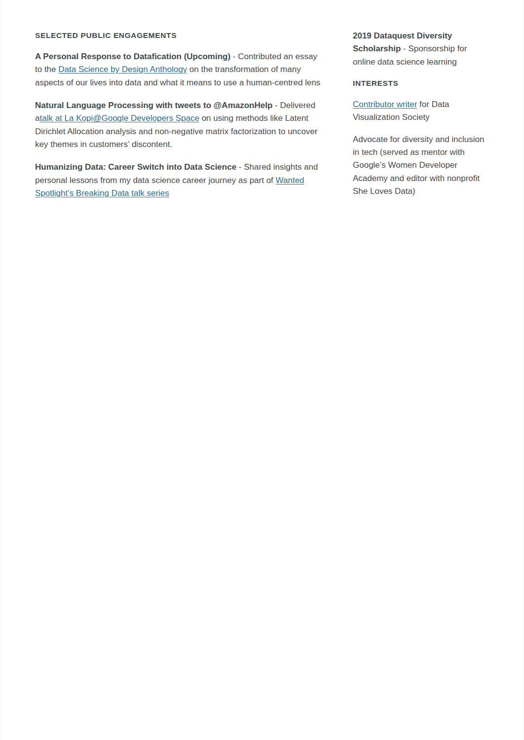Selected Public Engagements
A Personal Response to Datafication (Upcoming) - Contributed an essay to the Data Science by Design Anthology on the transformation of many aspects of our lives into data and what it means to use a human-centred lens
Natural Language Processing with tweets to @AmazonHelp - Delivered atalk at La Kopi@Google Developers Space on using methods like Latent Dirichlet Allocation analysis and non-negative matrix factorization to uncover key themes in customers’ discontent.
Humanizing Data: Career Switch into Data Science - Shared insights and personal lessons from my data science career journey as part of Wanted Spotlight’s Breaking Data talk series
2019 Dataquest Diversity Scholarship - Sponsorship for online data science learning
Interests
Contributor writer for Data Visualization Society
Advocate for diversity and inclusion in tech (served as mentor with Google’s Women Developer Academy and editor with nonprofit She Loves Data)